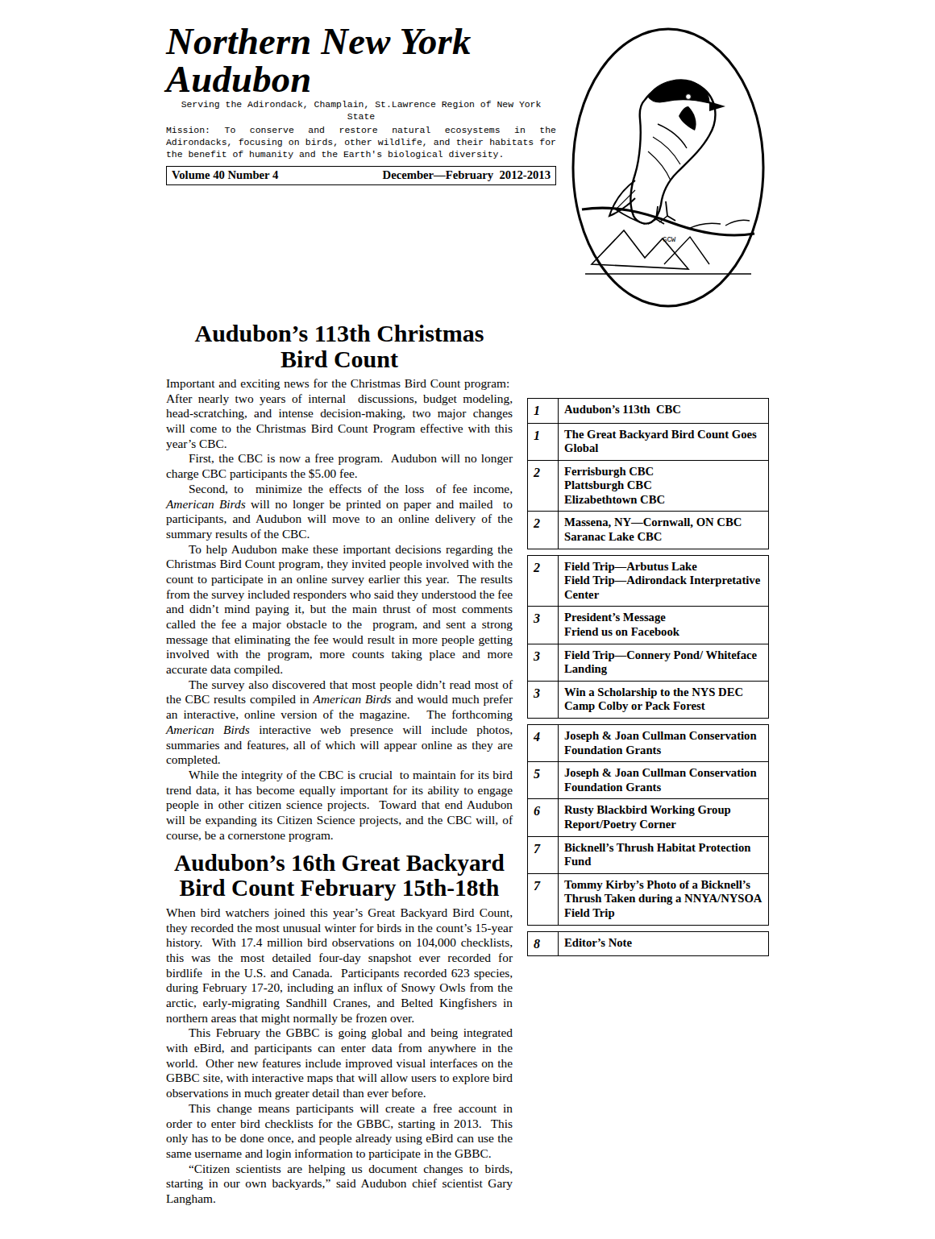Northern New York Audubon
Serving the Adirondack, Champlain, St.Lawrence Region of New York State
Mission: To conserve and restore natural ecosystems in the Adirondacks, focusing on birds, other wildlife, and their habitats for the benefit of humanity and the Earth's biological diversity.
Volume 40 Number 4 December—February 2012-2013
GCW
Audubon’s 113th Christmas
Bird Count
Important and exciting news for the Christmas Bird Count program: After nearly two years of internal discussions, budget modeling, head-scratching, and intense decision-making, two major changes will come to the Christmas Bird Count Program effective with this year’s CBC.
First, the CBC is now a free program. Audubon will no longer charge CBC participants the $5.00 fee.
Second, to minimize the effects of the loss of fee income, American Birds will no longer be printed on paper and mailed to participants, and Audubon will move to an online delivery of the summary results of the CBC.
To help Audubon make these important decisions regarding the Christmas Bird Count program, they invited people involved with the count to participate in an online survey earlier this year. The results from the survey included responders who said they understood the fee and didn’t mind paying it, but the main thrust of most comments called the fee a major obstacle to the program, and sent a strong message that eliminating the fee would result in more people getting involved with the program, more counts taking place and more accurate data compiled.
The survey also discovered that most people didn’t read most of the CBC results compiled in American Birds and would much prefer an interactive, online version of the magazine. The forthcoming American Birds interactive web presence will include photos, summaries and features, all of which will appear online as they are completed.
While the integrity of the CBC is crucial to maintain for its bird trend data, it has become equally important for its ability to engage people in other citizen science projects. Toward that end Audubon will be expanding its Citizen Science projects, and the CBC will, of course, be a cornerstone program.
Audubon’s 16th Great Backyard Bird Count February 15th-18th
When bird watchers joined this year’s Great Backyard Bird Count, they recorded the most unusual winter for birds in the count’s 15-year history. With 17.4 million bird observations on 104,000 checklists, this was the most detailed four-day snapshot ever recorded for birdlife in the U.S. and Canada. Participants recorded 623 species, during February 17-20, including an influx of Snowy Owls from the arctic, early-migrating Sandhill Cranes, and Belted Kingfishers in northern areas that might normally be frozen over.
This February the GBBC is going global and being integrated with eBird, and participants can enter data from anywhere in the world. Other new features include improved visual interfaces on the GBBC site, with interactive maps that will allow users to explore bird observations in much greater detail than ever before.
This change means participants will create a free account in order to enter bird checklists for the GBBC, starting in 2013. This only has to be done once, and people already using eBird can use the same username and login information to participate in the GBBC.
“Citizen scientists are helping us document changes to birds, starting in our own backyards,” said Audubon chief scientist Gary Langham.
| 1 | Audubon’s 113th CBC |
| 1 | The Great Backyard Bird Count Goes Global |
| 2 | Ferrisburgh CBC Plattsburgh CBC Elizabethtown CBC |
| 2 | Massena, NY—Cornwall, ON CBC Saranac Lake CBC |
| 2 | Field Trip—Arbutus Lake Field Trip—Adirondack Interpretative Center |
| 3 | President’s Message Friend us on Facebook |
| 3 | Field Trip—Connery Pond/ Whiteface Landing |
| 3 | Win a Scholarship to the NYS DEC Camp Colby or Pack Forest |
| 4 | Joseph & Joan Cullman Conservation Foundation Grants |
| 5 | Joseph & Joan Cullman Conservation Foundation Grants |
| 6 | Rusty Blackbird Working Group Report/Poetry Corner |
| 7 | Bicknell’s Thrush Habitat Protection Fund |
| 7 | Tommy Kirby’s Photo of a Bicknell’s Thrush Taken during a NNYA/NYSOA Field Trip |
| 8 | Editor’s Note |